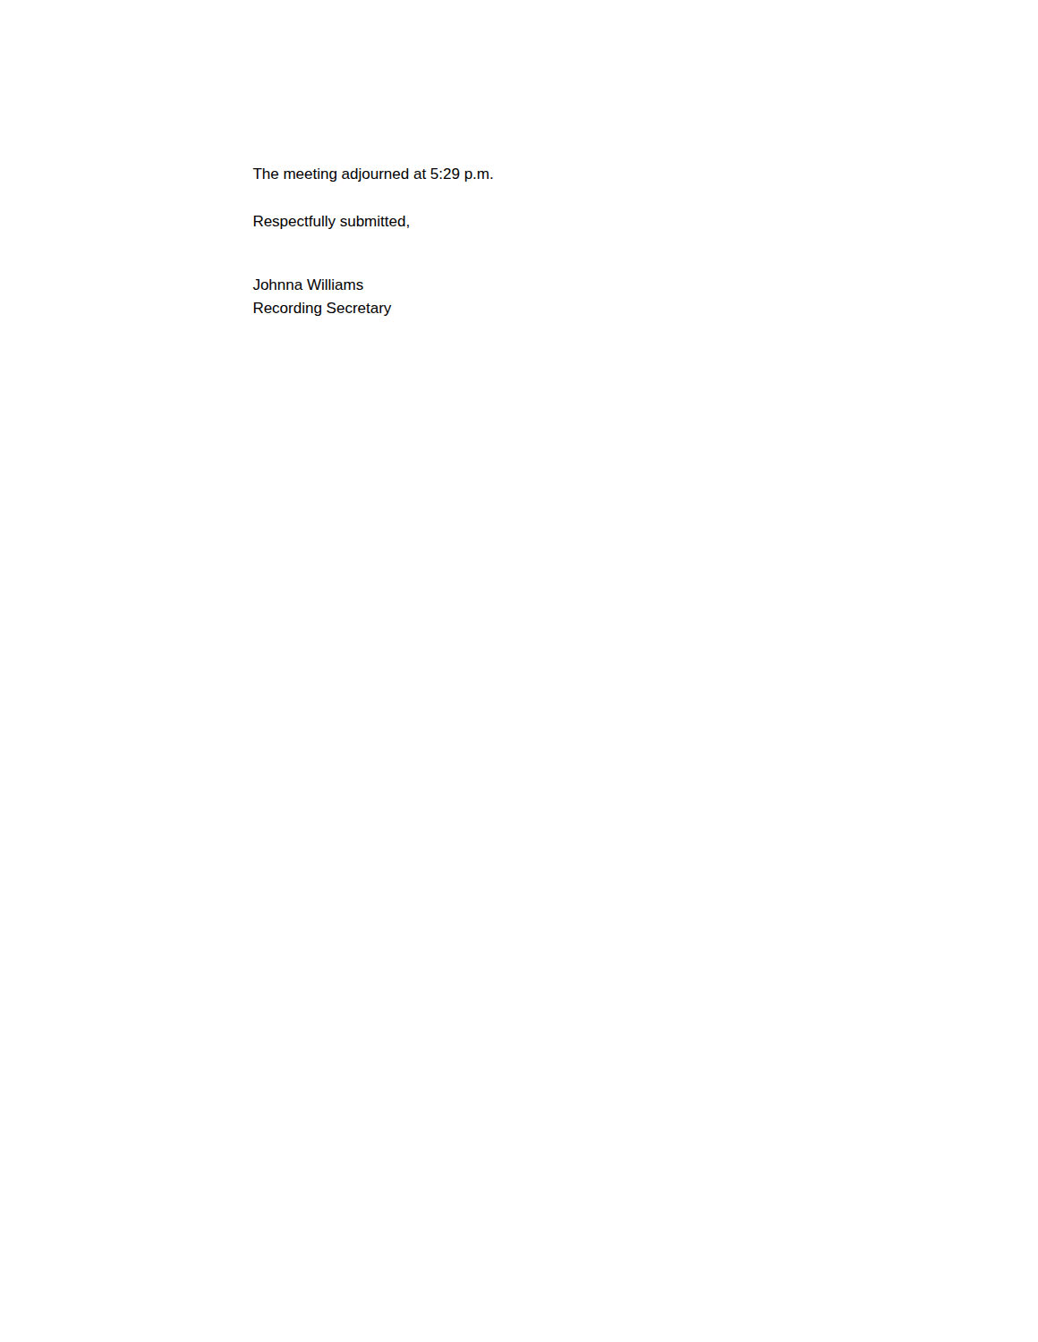The meeting adjourned at 5:29 p.m.
Respectfully submitted,
Johnna Williams
Recording Secretary